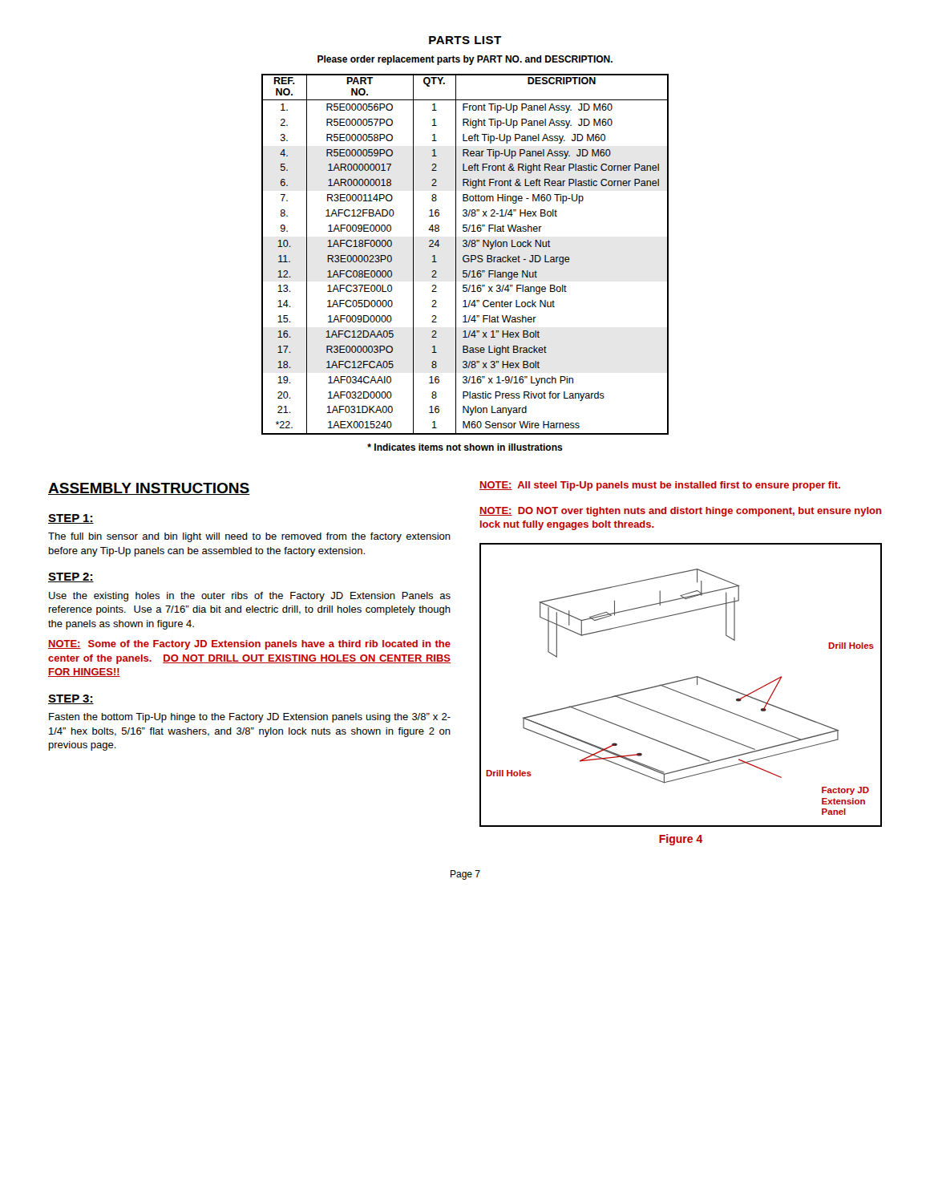PARTS LIST
Please order replacement parts by PART NO. and DESCRIPTION.
| REF. NO. | PART NO. | QTY. | DESCRIPTION |
| --- | --- | --- | --- |
| 1. | R5E000056PO | 1 | Front Tip-Up Panel Assy. JD M60 |
| 2. | R5E000057PO | 1 | Right Tip-Up Panel Assy. JD M60 |
| 3. | R5E000058PO | 1 | Left Tip-Up Panel Assy. JD M60 |
| 4. | R5E000059PO | 1 | Rear Tip-Up Panel Assy. JD M60 |
| 5. | 1AR00000017 | 2 | Left Front & Right Rear Plastic Corner Panel |
| 6. | 1AR00000018 | 2 | Right Front & Left Rear Plastic Corner Panel |
| 7. | R3E000114PO | 8 | Bottom Hinge - M60 Tip-Up |
| 8. | 1AFC12FBAD0 | 16 | 3/8” x 2-1/4” Hex Bolt |
| 9. | 1AF009E0000 | 48 | 5/16” Flat Washer |
| 10. | 1AFC18F0000 | 24 | 3/8” Nylon Lock Nut |
| 11. | R3E000023P0 | 1 | GPS Bracket - JD Large |
| 12. | 1AFC08E0000 | 2 | 5/16” Flange Nut |
| 13. | 1AFC37E00L0 | 2 | 5/16” x 3/4” Flange Bolt |
| 14. | 1AFC05D0000 | 2 | 1/4” Center Lock Nut |
| 15. | 1AF009D0000 | 2 | 1/4” Flat Washer |
| 16. | 1AFC12DAA05 | 2 | 1/4” x 1” Hex Bolt |
| 17. | R3E000003PO | 1 | Base Light Bracket |
| 18. | 1AFC12FCA05 | 8 | 3/8” x 3” Hex Bolt |
| 19. | 1AF034CAAI0 | 16 | 3/16” x 1-9/16” Lynch Pin |
| 20. | 1AF032D0000 | 8 | Plastic Press Rivot for Lanyards |
| 21. | 1AF031DKA00 | 16 | Nylon Lanyard |
| *22. | 1AEX0015240 | 1 | M60 Sensor Wire Harness |
* Indicates items not shown in illustrations
ASSEMBLY INSTRUCTIONS
STEP 1:
The full bin sensor and bin light will need to be removed from the factory extension before any Tip-Up panels can be assembled to the factory extension.
STEP 2:
Use the existing holes in the outer ribs of the Factory JD Extension Panels as reference points. Use a 7/16” dia bit and electric drill, to drill holes completely though the panels as shown in figure 4.
NOTE: Some of the Factory JD Extension panels have a third rib located in the center of the panels. DO NOT DRILL OUT EXISTING HOLES ON CENTER RIBS FOR HINGES!!
STEP 3:
Fasten the bottom Tip-Up hinge to the Factory JD Extension panels using the 3/8” x 2-1/4” hex bolts, 5/16” flat washers, and 3/8” nylon lock nuts as shown in figure 2 on previous page.
NOTE: All steel Tip-Up panels must be installed first to ensure proper fit.
NOTE: DO NOT over tighten nuts and distort hinge component, but ensure nylon lock nut fully engages bolt threads.
Drill Holes
Drill Holes
Factory JD
Extension
Panel
Figure 4
Page 7